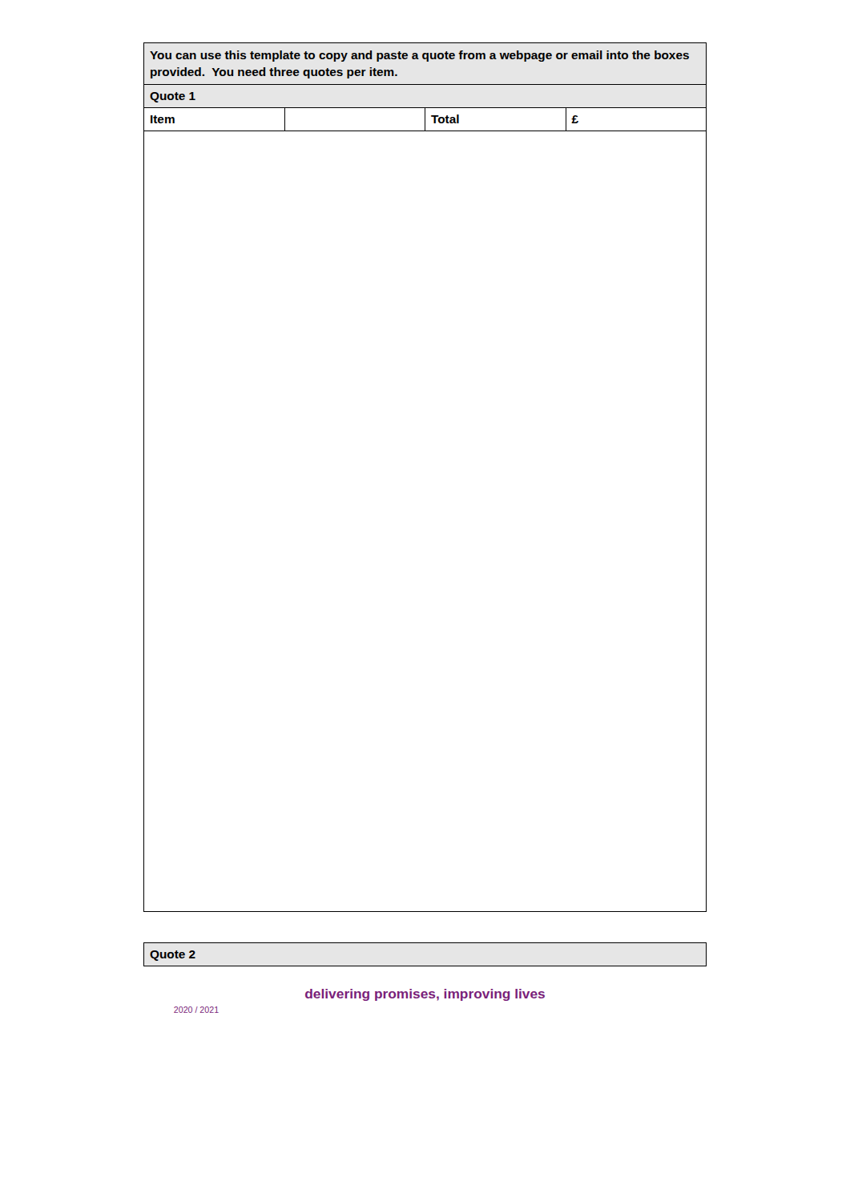| You can use this template to copy and paste a quote from a webpage or email into the boxes provided. You need three quotes per item. |
| Quote 1 |
| Item | | Total | £ |
| Quote 2 |
delivering promises, improving lives
2020 / 2021